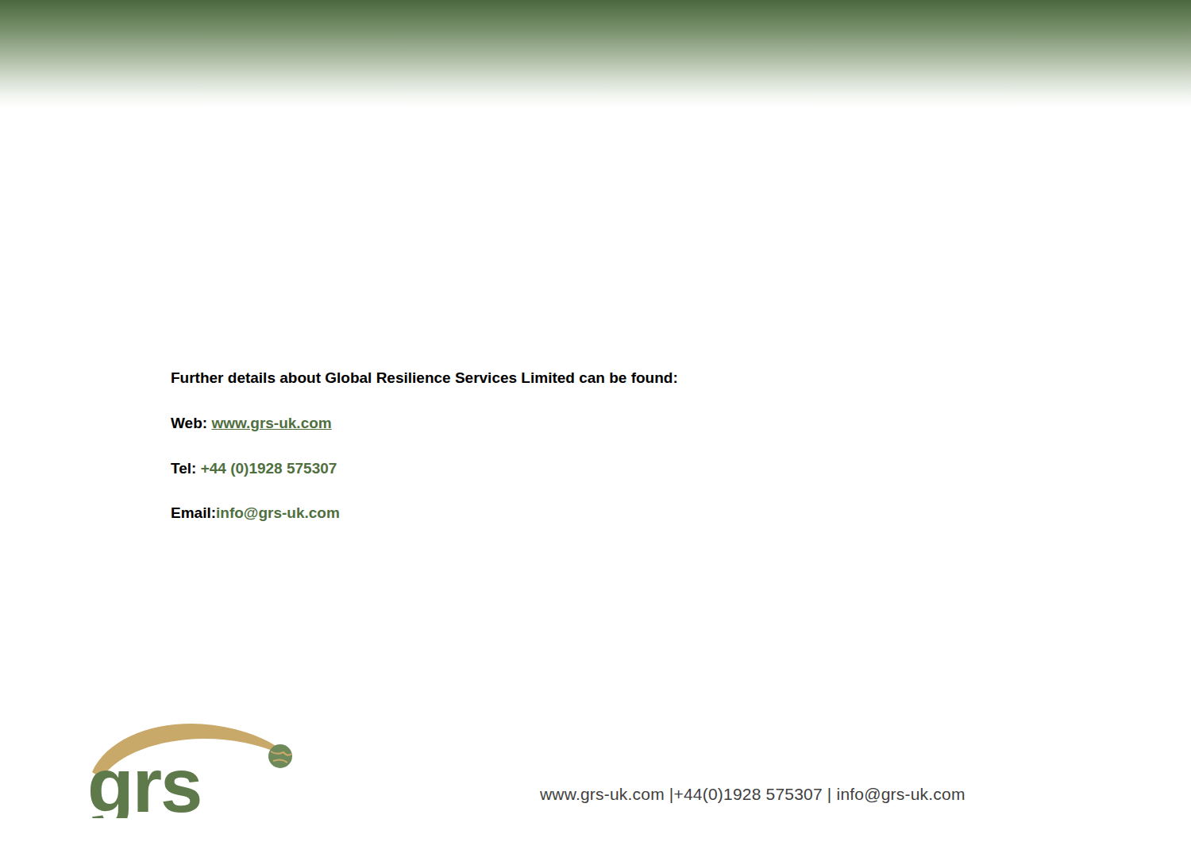Further details about Global Resilience Services Limited can be found:
Web: www.grs-uk.com
Tel: +44 (0)1928 575307
Email:info@grs-uk.com
grs logo grs
www.grs-uk.com |+44(0)1928 575307 | info@grs-uk.com